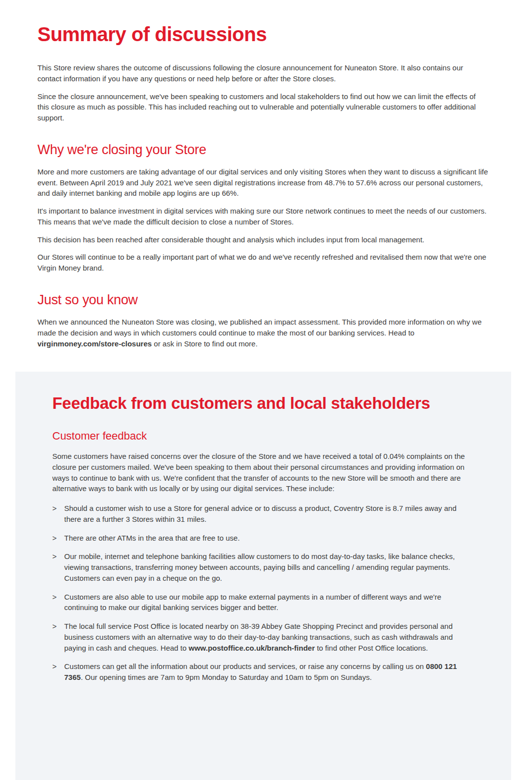Summary of discussions
This Store review shares the outcome of discussions following the closure announcement for Nuneaton Store. It also contains our contact information if you have any questions or need help before or after the Store closes.
Since the closure announcement, we've been speaking to customers and local stakeholders to find out how we can limit the effects of this closure as much as possible. This has included reaching out to vulnerable and potentially vulnerable customers to offer additional support.
Why we're closing your Store
More and more customers are taking advantage of our digital services and only visiting Stores when they want to discuss a significant life event. Between April 2019 and July 2021 we've seen digital registrations increase from 48.7% to 57.6% across our personal customers, and daily internet banking and mobile app logins are up 66%.
It's important to balance investment in digital services with making sure our Store network continues to meet the needs of our customers. This means that we've made the difficult decision to close a number of Stores.
This decision has been reached after considerable thought and analysis which includes input from local management.
Our Stores will continue to be a really important part of what we do and we've recently refreshed and revitalised them now that we're one Virgin Money brand.
Just so you know
When we announced the Nuneaton Store was closing, we published an impact assessment. This provided more information on why we made the decision and ways in which customers could continue to make the most of our banking services. Head to virginmoney.com/store-closures or ask in Store to find out more.
Feedback from customers and local stakeholders
Customer feedback
Some customers have raised concerns over the closure of the Store and we have received a total of 0.04% complaints on the closure per customers mailed. We've been speaking to them about their personal circumstances and providing information on ways to continue to bank with us. We're confident that the transfer of accounts to the new Store will be smooth and there are alternative ways to bank with us locally or by using our digital services. These include:
Should a customer wish to use a Store for general advice or to discuss a product, Coventry Store is 8.7 miles away and there are a further 3 Stores within 31 miles.
There are other ATMs in the area that are free to use.
Our mobile, internet and telephone banking facilities allow customers to do most day-to-day tasks, like balance checks, viewing transactions, transferring money between accounts, paying bills and cancelling / amending regular payments. Customers can even pay in a cheque on the go.
Customers are also able to use our mobile app to make external payments in a number of different ways and we're continuing to make our digital banking services bigger and better.
The local full service Post Office is located nearby on 38-39 Abbey Gate Shopping Precinct and provides personal and business customers with an alternative way to do their day-to-day banking transactions, such as cash withdrawals and paying in cash and cheques. Head to www.postoffice.co.uk/branch-finder to find other Post Office locations.
Customers can get all the information about our products and services, or raise any concerns by calling us on 0800 121 7365. Our opening times are 7am to 9pm Monday to Saturday and 10am to 5pm on Sundays.